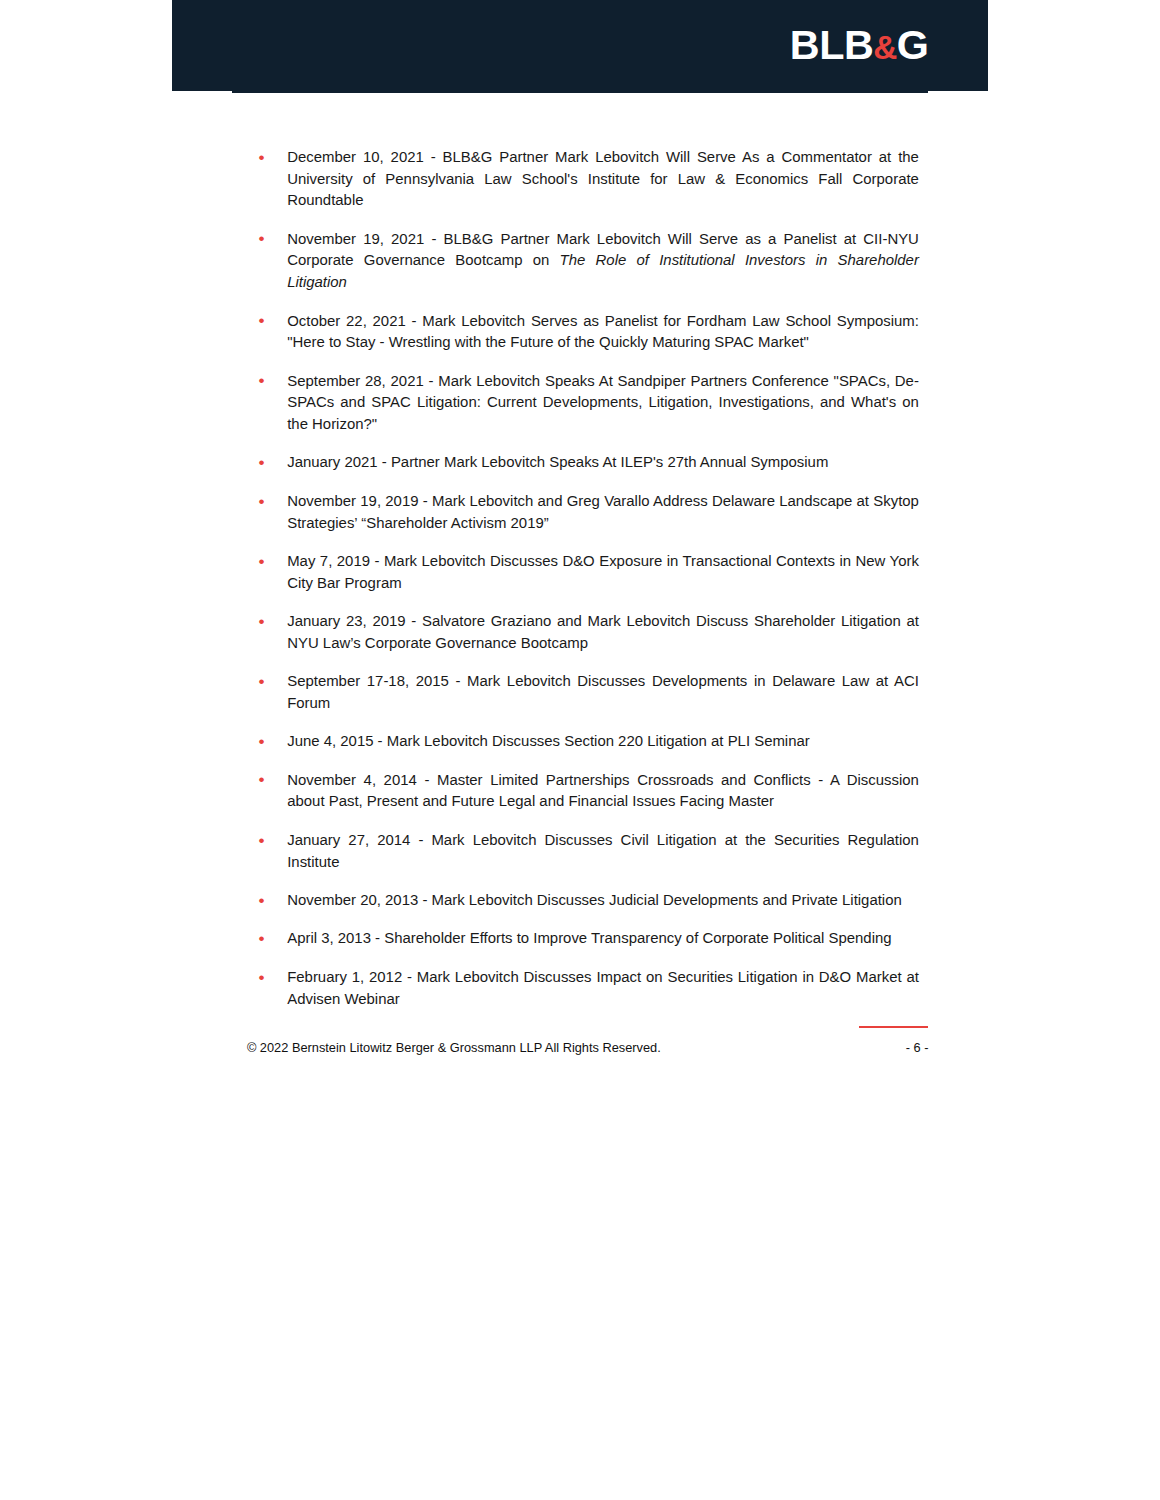BLB&G
December 10, 2021 - BLB&G Partner Mark Lebovitch Will Serve As a Commentator at the University of Pennsylvania Law School's Institute for Law & Economics Fall Corporate Roundtable
November 19, 2021 - BLB&G Partner Mark Lebovitch Will Serve as a Panelist at CII-NYU Corporate Governance Bootcamp on The Role of Institutional Investors in Shareholder Litigation
October 22, 2021 - Mark Lebovitch Serves as Panelist for Fordham Law School Symposium: "Here to Stay - Wrestling with the Future of the Quickly Maturing SPAC Market"
September 28, 2021 - Mark Lebovitch Speaks At Sandpiper Partners Conference "SPACs, De-SPACs and SPAC Litigation: Current Developments, Litigation, Investigations, and What's on the Horizon?"
January 2021 - Partner Mark Lebovitch Speaks At ILEP's 27th Annual Symposium
November 19, 2019 - Mark Lebovitch and Greg Varallo Address Delaware Landscape at Skytop Strategies’ “Shareholder Activism 2019”
May 7, 2019 - Mark Lebovitch Discusses D&O Exposure in Transactional Contexts in New York City Bar Program
January 23, 2019 - Salvatore Graziano and Mark Lebovitch Discuss Shareholder Litigation at NYU Law’s Corporate Governance Bootcamp
September 17-18, 2015 - Mark Lebovitch Discusses Developments in Delaware Law at ACI Forum
June 4, 2015 - Mark Lebovitch Discusses Section 220 Litigation at PLI Seminar
November 4, 2014 - Master Limited Partnerships Crossroads and Conflicts - A Discussion about Past, Present and Future Legal and Financial Issues Facing Master
January 27, 2014 - Mark Lebovitch Discusses Civil Litigation at the Securities Regulation Institute
November 20, 2013 - Mark Lebovitch Discusses Judicial Developments and Private Litigation
April 3, 2013 - Shareholder Efforts to Improve Transparency of Corporate Political Spending
February 1, 2012 - Mark Lebovitch Discusses Impact on Securities Litigation in D&O Market at Advisen Webinar
© 2022 Bernstein Litowitz Berger & Grossmann LLP All Rights Reserved.
- 6 -